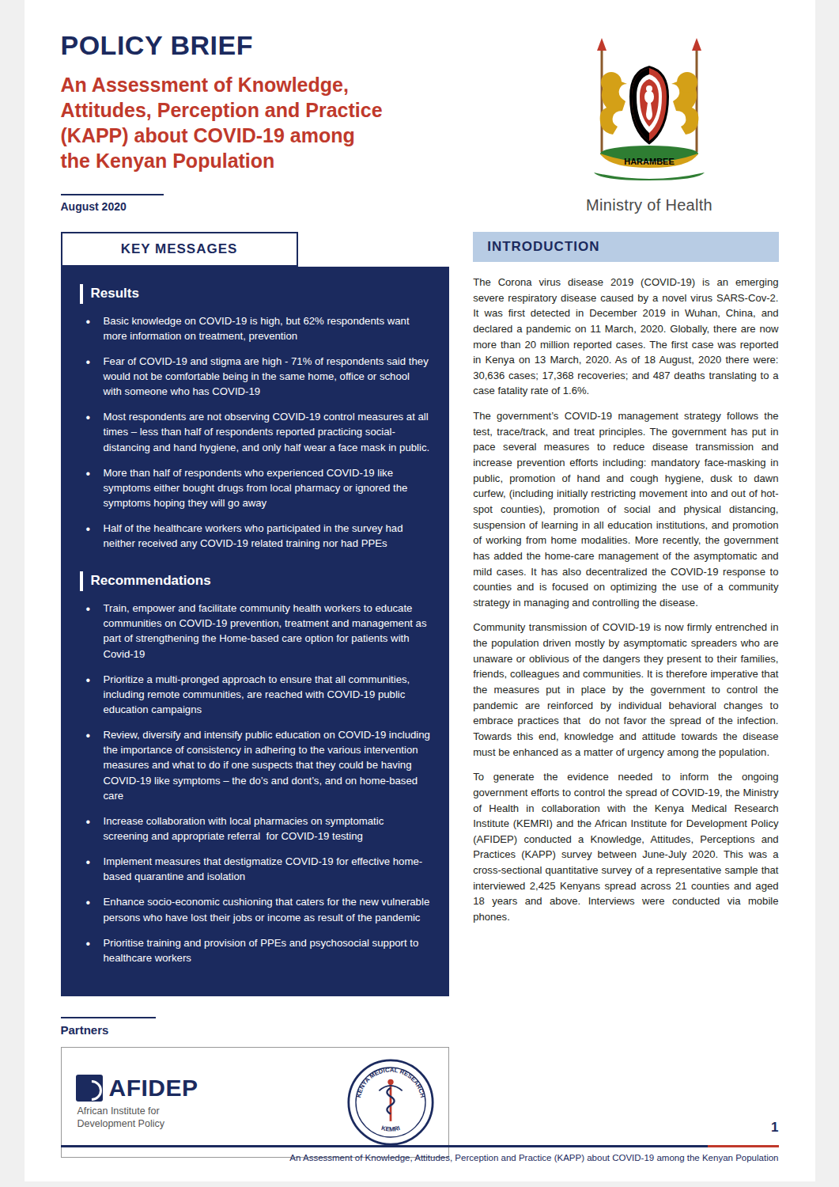POLICY BRIEF
An Assessment of Knowledge,
Attitudes, Perception and Practice
(KAPP) about COVID-19 among
the Kenyan Population
August 2020
HARAMBEE
Ministry of Health
KEY MESSAGES
Results
Basic knowledge on COVID-19 is high, but 62% respondents want more information on treatment, prevention
Fear of COVID-19 and stigma are high - 71% of respondents said they would not be comfortable being in the same home, office or school with someone who has COVID-19
Most respondents are not observing COVID-19 control measures at all times – less than half of respondents reported practicing social-distancing and hand hygiene, and only half wear a face mask in public.
More than half of respondents who experienced COVID-19 like symptoms either bought drugs from local pharmacy or ignored the symptoms hoping they will go away
Half of the healthcare workers who participated in the survey had neither received any COVID-19 related training nor had PPEs
Recommendations
Train, empower and facilitate community health workers to educate communities on COVID-19 prevention, treatment and management as part of strengthening the Home-based care option for patients with Covid-19
Prioritize a multi-pronged approach to ensure that all communities, including remote communities, are reached with COVID-19 public education campaigns
Review, diversify and intensify public education on COVID-19 including the importance of consistency in adhering to the various intervention measures and what to do if one suspects that they could be having COVID-19 like symptoms – the do’s and dont’s, and on home-based care
Increase collaboration with local pharmacies on symptomatic screening and appropriate referral for COVID-19 testing
Implement measures that destigmatize COVID-19 for effective home-based quarantine and isolation
Enhance socio-economic cushioning that caters for the new vulnerable persons who have lost their jobs or income as result of the pandemic
Prioritise training and provision of PPEs and psychosocial support to healthcare workers
Partners
AFIDEP
African Institute for
Development Policy
KENYA MEDICAL RESEARCH KEMRI
INTRODUCTION
The Corona virus disease 2019 (COVID-19) is an emerging severe respiratory disease caused by a novel virus SARS-Cov-2. It was first detected in December 2019 in Wuhan, China, and declared a pandemic on 11 March, 2020. Globally, there are now more than 20 million reported cases. The first case was reported in Kenya on 13 March, 2020. As of 18 August, 2020 there were: 30,636 cases; 17,368 recoveries; and 487 deaths translating to a case fatality rate of 1.6%.
The government’s COVID-19 management strategy follows the test, trace/track, and treat principles. The government has put in pace several measures to reduce disease transmission and increase prevention efforts including: mandatory face-masking in public, promotion of hand and cough hygiene, dusk to dawn curfew, (including initially restricting movement into and out of hot-spot counties), promotion of social and physical distancing, suspension of learning in all education institutions, and promotion of working from home modalities. More recently, the government has added the home-care management of the asymptomatic and mild cases. It has also decentralized the COVID-19 response to counties and is focused on optimizing the use of a community strategy in managing and controlling the disease.
Community transmission of COVID-19 is now firmly entrenched in the population driven mostly by asymptomatic spreaders who are unaware or oblivious of the dangers they present to their families, friends, colleagues and communities. It is therefore imperative that the measures put in place by the government to control the pandemic are reinforced by individual behavioral changes to embrace practices that do not favor the spread of the infection. Towards this end, knowledge and attitude towards the disease must be enhanced as a matter of urgency among the population.
To generate the evidence needed to inform the ongoing government efforts to control the spread of COVID-19, the Ministry of Health in collaboration with the Kenya Medical Research Institute (KEMRI) and the African Institute for Development Policy (AFIDEP) conducted a Knowledge, Attitudes, Perceptions and Practices (KAPP) survey between June-July 2020. This was a cross-sectional quantitative survey of a representative sample that interviewed 2,425 Kenyans spread across 21 counties and aged 18 years and above. Interviews were conducted via mobile phones.
1
An Assessment of Knowledge, Attitudes, Perception and Practice (KAPP) about COVID-19 among the Kenyan Population